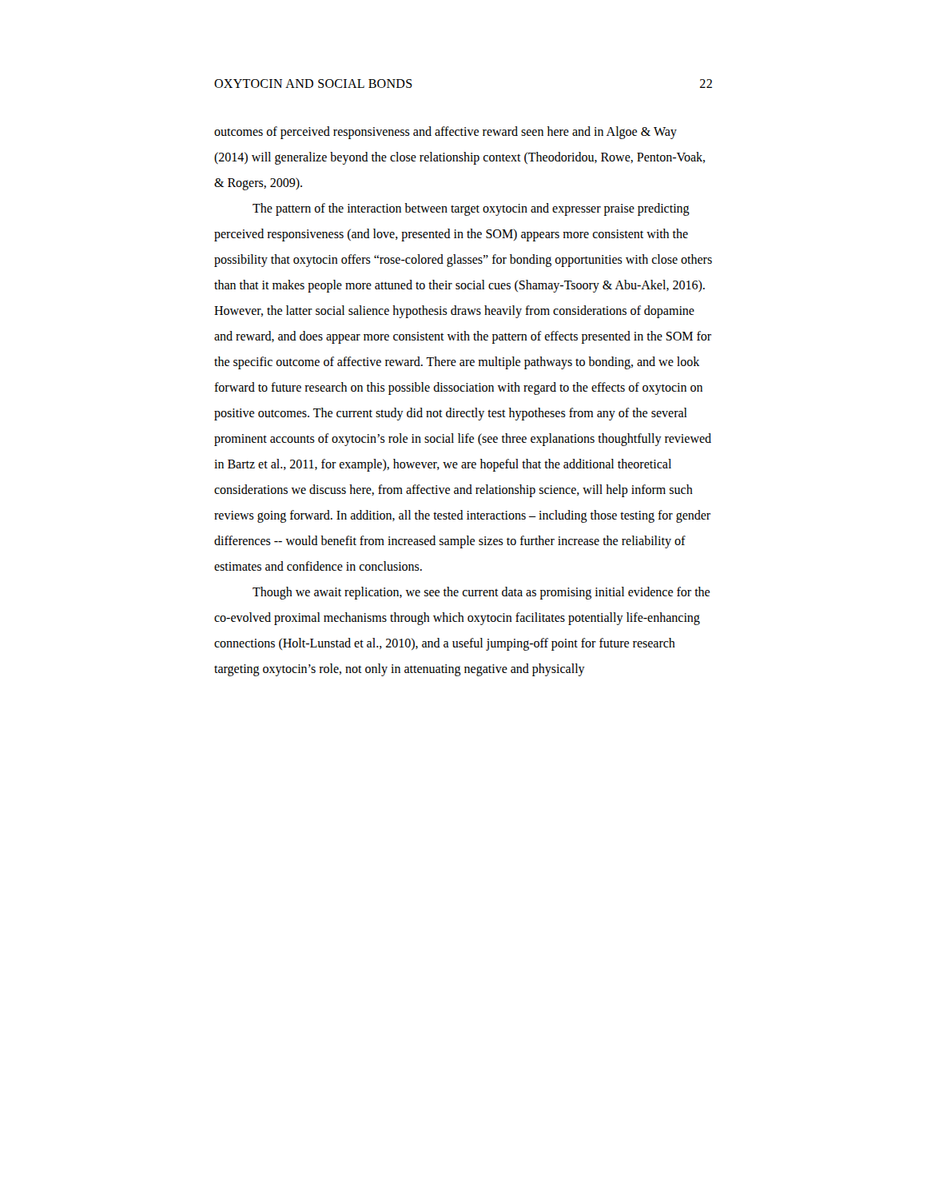Oxytocin and Social Bonds 22
outcomes of perceived responsiveness and affective reward seen here and in Algoe & Way (2014) will generalize beyond the close relationship context (Theodoridou, Rowe, Penton-Voak, & Rogers, 2009).
The pattern of the interaction between target oxytocin and expresser praise predicting perceived responsiveness (and love, presented in the SOM) appears more consistent with the possibility that oxytocin offers “rose-colored glasses” for bonding opportunities with close others than that it makes people more attuned to their social cues (Shamay-Tsoory & Abu-Akel, 2016). However, the latter social salience hypothesis draws heavily from considerations of dopamine and reward, and does appear more consistent with the pattern of effects presented in the SOM for the specific outcome of affective reward. There are multiple pathways to bonding, and we look forward to future research on this possible dissociation with regard to the effects of oxytocin on positive outcomes. The current study did not directly test hypotheses from any of the several prominent accounts of oxytocin’s role in social life (see three explanations thoughtfully reviewed in Bartz et al., 2011, for example), however, we are hopeful that the additional theoretical considerations we discuss here, from affective and relationship science, will help inform such reviews going forward. In addition, all the tested interactions – including those testing for gender differences -- would benefit from increased sample sizes to further increase the reliability of estimates and confidence in conclusions.
Though we await replication, we see the current data as promising initial evidence for the co-evolved proximal mechanisms through which oxytocin facilitates potentially life-enhancing connections (Holt-Lunstad et al., 2010), and a useful jumping-off point for future research targeting oxytocin’s role, not only in attenuating negative and physically